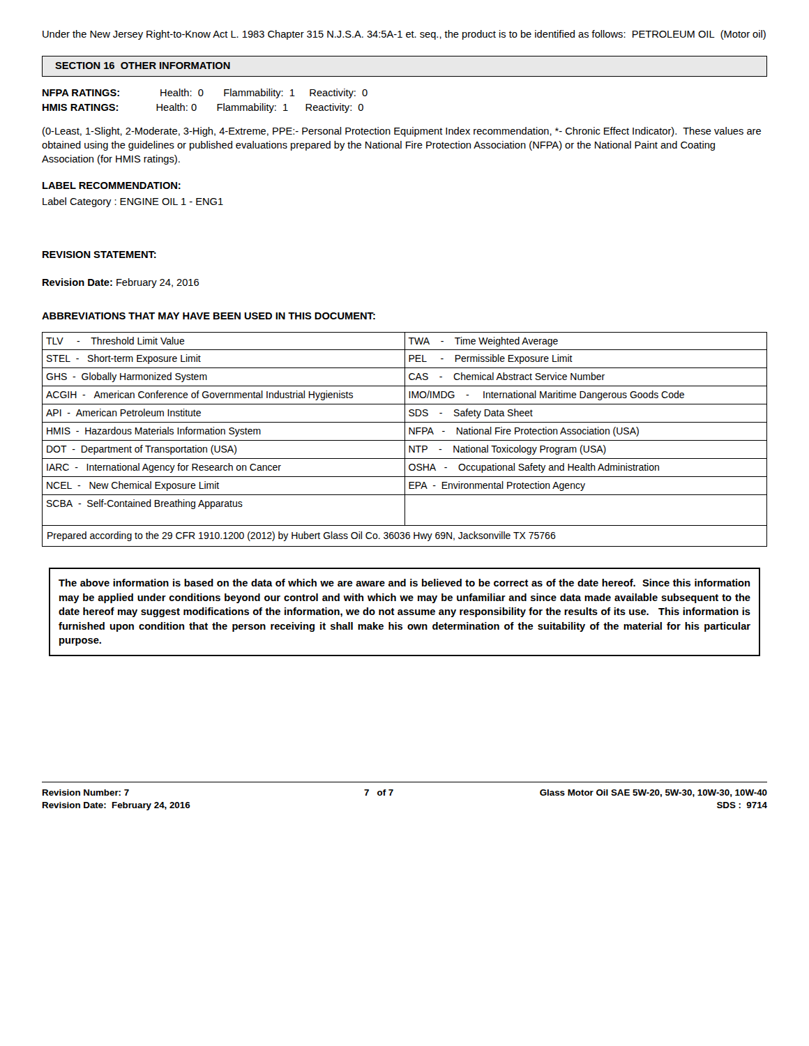Under the New Jersey Right-to-Know Act L. 1983 Chapter 315 N.J.S.A. 34:5A-1 et. seq., the product is to be identified as follows: PETROLEUM OIL (Motor oil)
SECTION 16 OTHER INFORMATION
NFPA RATINGS: Health: 0 Flammability: 1 Reactivity: 0
HMIS RATINGS: Health: 0 Flammability: 1 Reactivity: 0
(0-Least, 1-Slight, 2-Moderate, 3-High, 4-Extreme, PPE:- Personal Protection Equipment Index recommendation, *- Chronic Effect Indicator). These values are obtained using the guidelines or published evaluations prepared by the National Fire Protection Association (NFPA) or the National Paint and Coating Association (for HMIS ratings).
LABEL RECOMMENDATION:
Label Category : ENGINE OIL 1 - ENG1
REVISION STATEMENT:
Revision Date: February 24, 2016
ABBREVIATIONS THAT MAY HAVE BEEN USED IN THIS DOCUMENT:
| TLV - Threshold Limit Value | TWA - Time Weighted Average |
| STEL - Short-term Exposure Limit | PEL - Permissible Exposure Limit |
| GHS - Globally Harmonized System | CAS - Chemical Abstract Service Number |
| ACGIH - American Conference of Governmental Industrial Hygienists | IMO/IMDG - International Maritime Dangerous Goods Code |
| API - American Petroleum Institute | SDS - Safety Data Sheet |
| HMIS - Hazardous Materials Information System | NFPA - National Fire Protection Association (USA) |
| DOT - Department of Transportation (USA) | NTP - National Toxicology Program (USA) |
| IARC - International Agency for Research on Cancer | OSHA - Occupational Safety and Health Administration |
| NCEL - New Chemical Exposure Limit | EPA - Environmental Protection Agency |
| SCBA - Self-Contained Breathing Apparatus | |
Prepared according to the 29 CFR 1910.1200 (2012) by Hubert Glass Oil Co. 36036 Hwy 69N, Jacksonville TX 75766
The above information is based on the data of which we are aware and is believed to be correct as of the date hereof. Since this information may be applied under conditions beyond our control and with which we may be unfamiliar and since data made available subsequent to the date hereof may suggest modifications of the information, we do not assume any responsibility for the results of its use. This information is furnished upon condition that the person receiving it shall make his own determination of the suitability of the material for his particular purpose.
Revision Number: 7
Revision Date: February 24, 2016
7 of 7
Glass Motor Oil SAE 5W-20, 5W-30, 10W-30, 10W-40
SDS : 9714